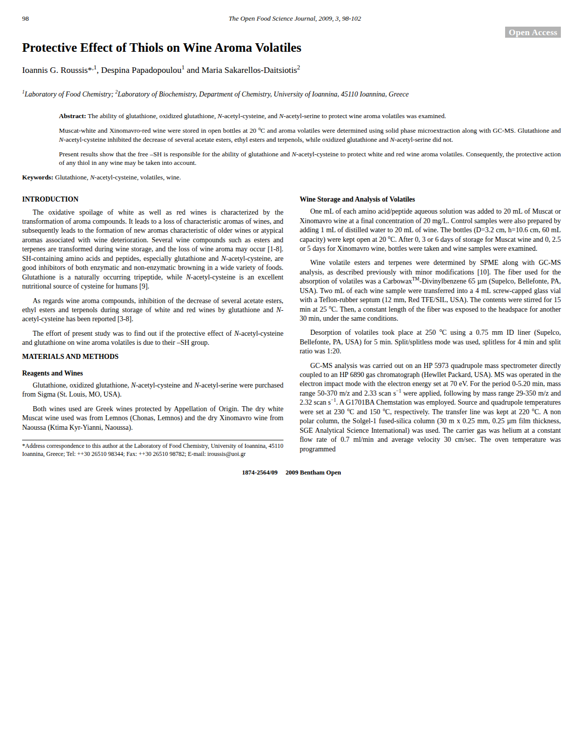98 The Open Food Science Journal, 2009, 3, 98-102
Open Access
Protective Effect of Thiols on Wine Aroma Volatiles
Ioannis G. Roussis*,1, Despina Papadopoulou1 and Maria Sakarellos-Daitsiotis2
1Laboratory of Food Chemistry; 2Laboratory of Biochemistry, Department of Chemistry, University of Ioannina, 45110 Ioannina, Greece
Abstract: The ability of glutathione, oxidized glutathione, N-acetyl-cysteine, and N-acetyl-serine to protect wine aroma volatiles was examined.
Muscat-white and Xinomavro-red wine were stored in open bottles at 20 oC and aroma volatiles were determined using solid phase microextraction along with GC-MS. Glutathione and N-acetyl-cysteine inhibited the decrease of several acetate esters, ethyl esters and terpenols, while oxidized glutathione and N-acetyl-serine did not.
Present results show that the free –SH is responsible for the ability of glutathione and N-acetyl-cysteine to protect white and red wine aroma volatiles. Consequently, the protective action of any thiol in any wine may be taken into account.
Keywords: Glutathione, N-acetyl-cysteine, volatiles, wine.
Introduction
The oxidative spoilage of white as well as red wines is characterized by the transformation of aroma compounds. It leads to a loss of characteristic aromas of wines, and subsequently leads to the formation of new aromas characteristic of older wines or atypical aromas associated with wine deterioration. Several wine compounds such as esters and terpenes are transformed during wine storage, and the loss of wine aroma may occur [1-8]. SH-containing amino acids and peptides, especially glutathione and N-acetyl-cysteine, are good inhibitors of both enzymatic and non-enzymatic browning in a wide variety of foods. Glutathione is a naturally occurring tripeptide, while N-acetyl-cysteine is an excellent nutritional source of cysteine for humans [9].
As regards wine aroma compounds, inhibition of the decrease of several acetate esters, ethyl esters and terpenols during storage of white and red wines by glutathione and N-acetyl-cysteine has been reported [3-8].
The effort of present study was to find out if the protective effect of N-acetyl-cysteine and glutathione on wine aroma volatiles is due to their –SH group.
Materials and Methods
Reagents and Wines
Glutathione, oxidized glutathione, N-acetyl-cysteine and N-acetyl-serine were purchased from Sigma (St. Louis, MO, USA).
Both wines used are Greek wines protected by Appellation of Origin. The dry white Muscat wine used was from Lemnos (Chonas, Lemnos) and the dry Xinomavro wine from Naoussa (Ktima Kyr-Yianni, Naoussa).
*Address correspondence to this author at the Laboratory of Food Chemistry, University of Ioannina, 45110 Ioannina, Greece; Tel: ++30 26510 98344; Fax: ++30 26510 98782; E-mail: iroussis@uoi.gr
Wine Storage and Analysis of Volatiles
One mL of each amino acid/peptide aqueous solution was added to 20 mL of Muscat or Xinomavro wine at a final concentration of 20 mg/L. Control samples were also prepared by adding 1 mL of distilled water to 20 mL of wine. The bottles (D=3.2 cm, h=10.6 cm, 60 mL capacity) were kept open at 20 oC. After 0, 3 or 6 days of storage for Muscat wine and 0, 2.5 or 5 days for Xinomavro wine, bottles were taken and wine samples were examined.
Wine volatile esters and terpenes were determined by SPME along with GC-MS analysis, as described previously with minor modifications [10]. The fiber used for the absorption of volatiles was a CarbowaxTM-Divinylbenzene 65 µm (Supelco, Bellefonte, PA, USA). Two mL of each wine sample were transferred into a 4 mL screw-capped glass vial with a Teflon-rubber septum (12 mm, Red TFE/SIL, USA). The contents were stirred for 15 min at 25 oC. Then, a constant length of the fiber was exposed to the headspace for another 30 min, under the same conditions.
Desorption of volatiles took place at 250 oC using a 0.75 mm ID liner (Supelco, Bellefonte, PA, USA) for 5 min. Split/splitless mode was used, splitless for 4 min and split ratio was 1:20.
GC-MS analysis was carried out on an HP 5973 quadrupole mass spectrometer directly coupled to an HP 6890 gas chromatograph (Hewllet Packard, USA). MS was operated in the electron impact mode with the electron energy set at 70 eV. For the period 0-5.20 min, mass range 50-370 m/z and 2.33 scan s−1 were applied, following by mass range 29-350 m/z and 2.32 scan s−1. A G1701BA Chemstation was employed. Source and quadrupole temperatures were set at 230 oC and 150 oC, respectively. The transfer line was kept at 220 oC. A non polar column, the Solgel-1 fused-silica column (30 m x 0.25 mm, 0.25 µm film thickness, SGE Analytical Science International) was used. The carrier gas was helium at a constant flow rate of 0.7 ml/min and average velocity 30 cm/sec. The oven temperature was programmed
1874-2564/09 2009 Bentham Open